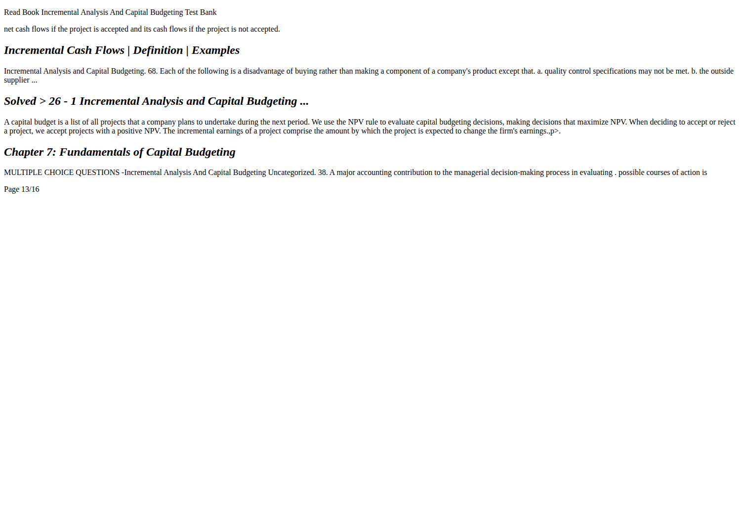Read Book Incremental Analysis And Capital Budgeting Test Bank
net cash flows if the project is accepted and its cash flows if the project is not accepted.
Incremental Cash Flows | Definition | Examples
Incremental Analysis and Capital Budgeting. 68. Each of the following is a disadvantage of buying rather than making a component of a company's product except that. a. quality control specifications may not be met. b. the outside supplier ...
Solved > 26 - 1 Incremental Analysis and Capital Budgeting ...
A capital budget is a list of all projects that a company plans to undertake during the next period. We use the NPV rule to evaluate capital budgeting decisions, making decisions that maximize NPV. When deciding to accept or reject a project, we accept projects with a positive NPV. The incremental earnings of a project comprise the amount by which the project is expected to change the firm's earnings.,p>.
Chapter 7: Fundamentals of Capital Budgeting
MULTIPLE CHOICE QUESTIONS -Incremental Analysis And Capital Budgeting Uncategorized. 38. A major accounting contribution to the managerial decision-making process in evaluating . possible courses of action is
Page 13/16